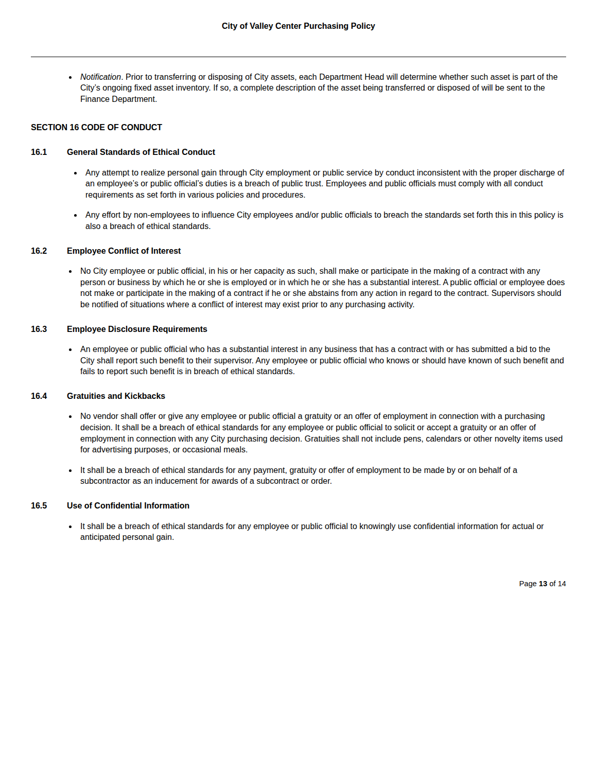City of Valley Center Purchasing Policy
Notification. Prior to transferring or disposing of City assets, each Department Head will determine whether such asset is part of the City’s ongoing fixed asset inventory. If so, a complete description of the asset being transferred or disposed of will be sent to the Finance Department.
SECTION 16 CODE OF CONDUCT
16.1 General Standards of Ethical Conduct
Any attempt to realize personal gain through City employment or public service by conduct inconsistent with the proper discharge of an employee’s or public official’s duties is a breach of public trust. Employees and public officials must comply with all conduct requirements as set forth in various policies and procedures.
Any effort by non-employees to influence City employees and/or public officials to breach the standards set forth this in this policy is also a breach of ethical standards.
16.2 Employee Conflict of Interest
No City employee or public official, in his or her capacity as such, shall make or participate in the making of a contract with any person or business by which he or she is employed or in which he or she has a substantial interest. A public official or employee does not make or participate in the making of a contract if he or she abstains from any action in regard to the contract. Supervisors should be notified of situations where a conflict of interest may exist prior to any purchasing activity.
16.3 Employee Disclosure Requirements
An employee or public official who has a substantial interest in any business that has a contract with or has submitted a bid to the City shall report such benefit to their supervisor. Any employee or public official who knows or should have known of such benefit and fails to report such benefit is in breach of ethical standards.
16.4 Gratuities and Kickbacks
No vendor shall offer or give any employee or public official a gratuity or an offer of employment in connection with a purchasing decision. It shall be a breach of ethical standards for any employee or public official to solicit or accept a gratuity or an offer of employment in connection with any City purchasing decision. Gratuities shall not include pens, calendars or other novelty items used for advertising purposes, or occasional meals.
It shall be a breach of ethical standards for any payment, gratuity or offer of employment to be made by or on behalf of a subcontractor as an inducement for awards of a subcontract or order.
16.5 Use of Confidential Information
It shall be a breach of ethical standards for any employee or public official to knowingly use confidential information for actual or anticipated personal gain.
Page 13 of 14